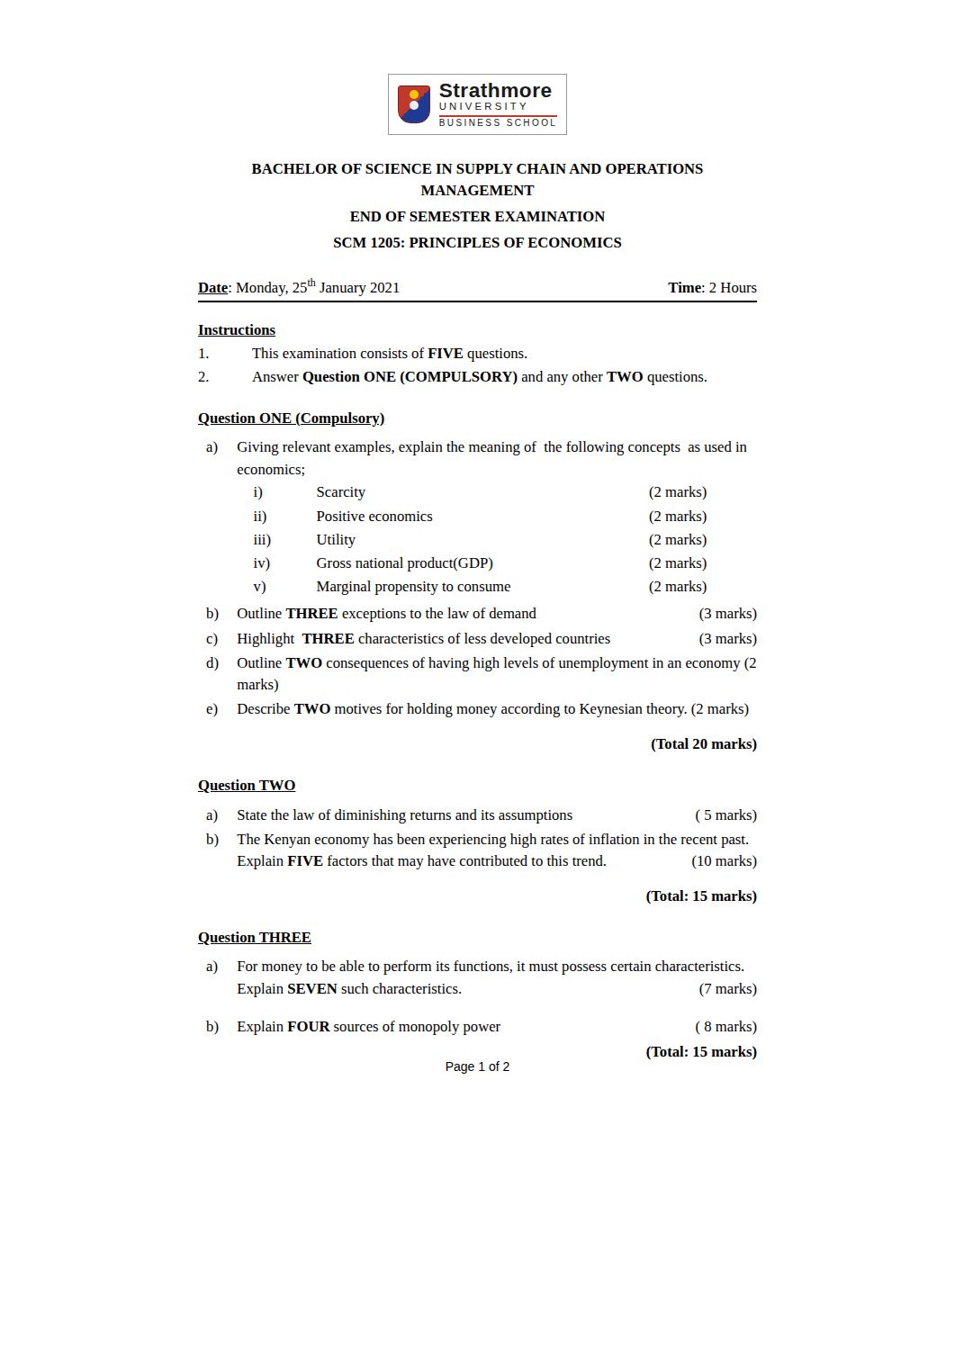Strathmore UNIVERSITY
BUSINESS SCHOOL
BACHELOR OF SCIENCE IN SUPPLY CHAIN AND OPERATIONS MANAGEMENT
END OF SEMESTER EXAMINATION
SCM 1205: PRINCIPLES OF ECONOMICS
Date: Monday, 25th January 2021
Time: 2 Hours
Instructions
This examination consists of FIVE questions.
Answer Question ONE (COMPULSORY) and any other TWO questions.
Question ONE (Compulsory)
Giving relevant examples, explain the meaning of the following concepts as used in economics;
| i) | Scarcity | (2 marks) |
| ii) | Positive economics | (2 marks) |
| iii) | Utility | (2 marks) |
| iv) | Gross national product(GDP) | (2 marks) |
| v) | Marginal propensity to consume | (2 marks) |
Outline THREE exceptions to the law of demand (3 marks)
Highlight THREE characteristics of less developed countries (3 marks)
Outline TWO consequences of having high levels of unemployment in an economy (2 marks)
Describe TWO motives for holding money according to Keynesian theory. (2 marks)
(Total 20 marks)
Question TWO
State the law of diminishing returns and its assumptions ( 5 marks)
The Kenyan economy has been experiencing high rates of inflation in the recent past. Explain FIVE factors that may have contributed to this trend.(10 marks)
(Total: 15 marks)
Question THREE
For money to be able to perform its functions, it must possess certain characteristics. Explain SEVEN such characteristics.(7 marks)
Explain FOUR sources of monopoly power ( 8 marks)
(Total: 15 marks)
Page 1 of 2